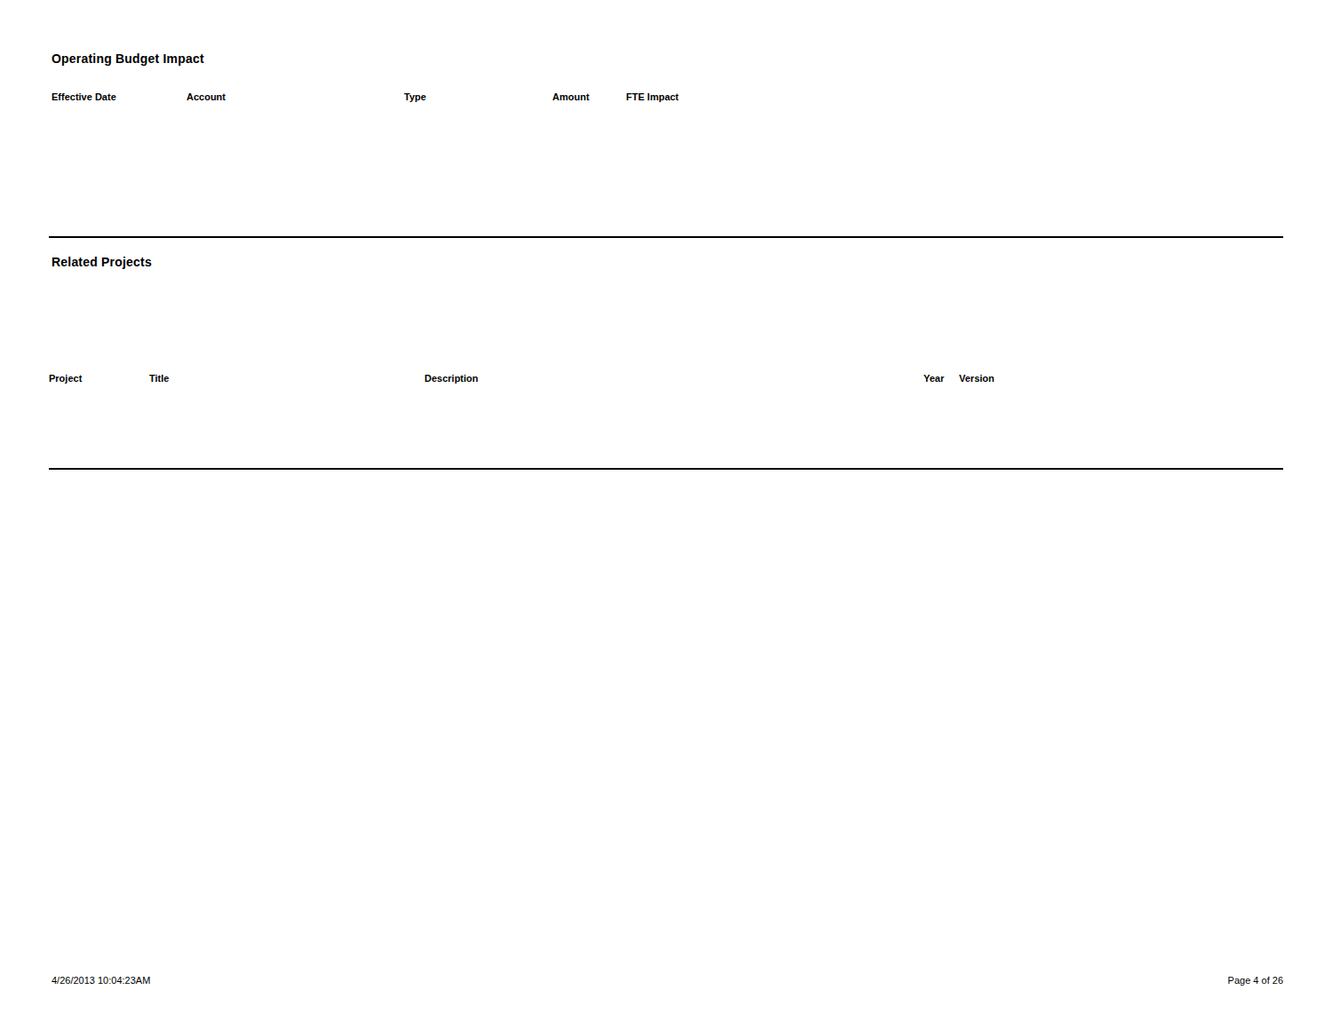Operating Budget Impact
Effective Date
Account
Type
Amount
FTE Impact
Related Projects
Project
Title
Description
Year
Version
4/26/2013 10:04:23AM
Page 4 of 26